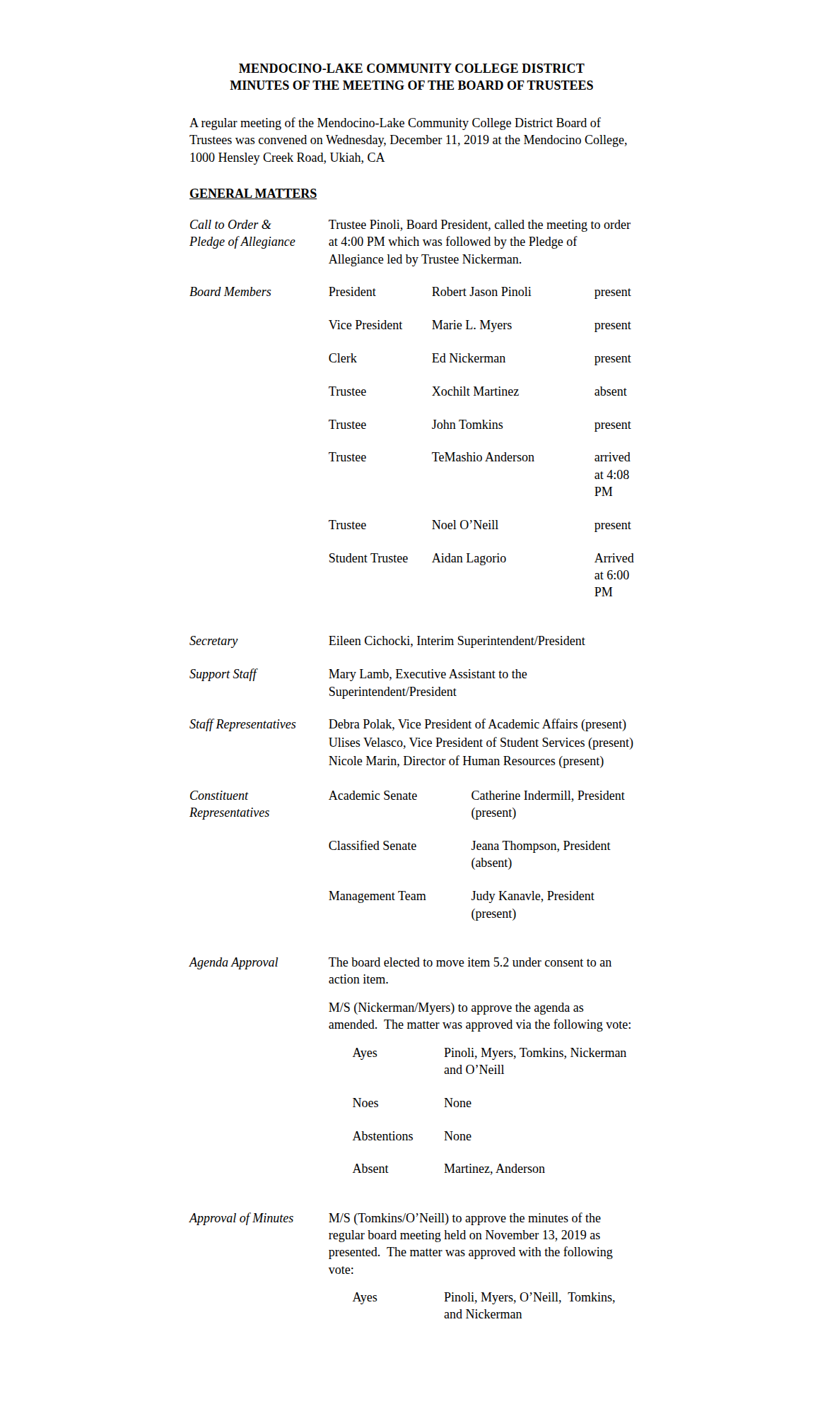MENDOCINO-LAKE COMMUNITY COLLEGE DISTRICT
MINUTES OF THE MEETING OF THE BOARD OF TRUSTEES
A regular meeting of the Mendocino-Lake Community College District Board of Trustees was convened on Wednesday, December 11, 2019 at the Mendocino College, 1000 Hensley Creek Road, Ukiah, CA
GENERAL MATTERS
| Call to Order & Pledge of Allegiance | Trustee Pinoli, Board President, called the meeting to order at 4:00 PM which was followed by the Pledge of Allegiance led by Trustee Nickerman. |
| Board Members | / President / Robert Jason Pinoli / present / / Vice President / Marie L. Myers / present / / Clerk / Ed Nickerman / present / / Trustee / Xochilt Martinez / absent / / Trustee / John Tomkins / present / / Trustee / TeMashio Anderson / arrived at 4:08 PM / / Trustee / Noel O’Neill / present / / Student Trustee / Aidan Lagorio / Arrived at 6:00 PM / |
| Secretary | Eileen Cichocki, Interim Superintendent/President |
| Support Staff | Mary Lamb, Executive Assistant to the Superintendent/President |
| Staff Representatives | Debra Polak, Vice President of Academic Affairs (present) Ulises Velasco, Vice President of Student Services (present) Nicole Marin, Director of Human Resources (present) |
| Constituent Representatives | / Academic Senate / Catherine Indermill, President (present) / / Classified Senate / Jeana Thompson, President (absent) / / Management Team / Judy Kanavle, President (present) / |
| Agenda Approval | The board elected to move item 5.2 under consent to an action item. M/S (Nickerman/Myers) to approve the agenda as amended. The matter was approved via the following vote: / Ayes / Pinoli, Myers, Tomkins, Nickerman and O’Neill / / Noes / None / / Abstentions / None / / Absent / Martinez, Anderson / |
| Approval of Minutes | M/S (Tomkins/O’Neill) to approve the minutes of the regular board meeting held on November 13, 2019 as presented. The matter was approved with the following vote: / Ayes / Pinoli, Myers, O’Neill, Tomkins, and Nickerman / |